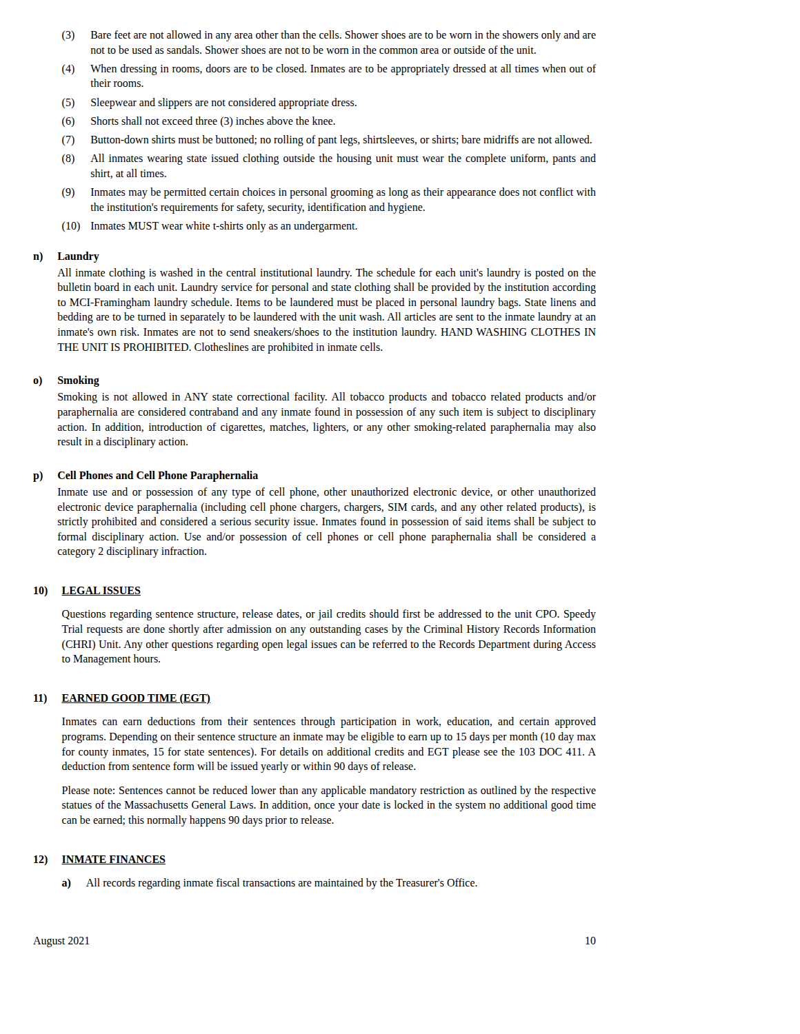(3) Bare feet are not allowed in any area other than the cells. Shower shoes are to be worn in the showers only and are not to be used as sandals. Shower shoes are not to be worn in the common area or outside of the unit.
(4) When dressing in rooms, doors are to be closed. Inmates are to be appropriately dressed at all times when out of their rooms.
(5) Sleepwear and slippers are not considered appropriate dress.
(6) Shorts shall not exceed three (3) inches above the knee.
(7) Button-down shirts must be buttoned; no rolling of pant legs, shirtsleeves, or shirts; bare midriffs are not allowed.
(8) All inmates wearing state issued clothing outside the housing unit must wear the complete uniform, pants and shirt, at all times.
(9) Inmates may be permitted certain choices in personal grooming as long as their appearance does not conflict with the institution's requirements for safety, security, identification and hygiene.
(10) Inmates MUST wear white t-shirts only as an undergarment.
n)
Laundry
All inmate clothing is washed in the central institutional laundry. The schedule for each unit's laundry is posted on the bulletin board in each unit. Laundry service for personal and state clothing shall be provided by the institution according to MCI-Framingham laundry schedule. Items to be laundered must be placed in personal laundry bags. State linens and bedding are to be turned in separately to be laundered with the unit wash. All articles are sent to the inmate laundry at an inmate's own risk. Inmates are not to send sneakers/shoes to the institution laundry. HAND WASHING CLOTHES IN THE UNIT IS PROHIBITED. Clotheslines are prohibited in inmate cells.
o)
Smoking
Smoking is not allowed in ANY state correctional facility. All tobacco products and tobacco related products and/or paraphernalia are considered contraband and any inmate found in possession of any such item is subject to disciplinary action. In addition, introduction of cigarettes, matches, lighters, or any other smoking-related paraphernalia may also result in a disciplinary action.
p)
Cell Phones and Cell Phone Paraphernalia
Inmate use and or possession of any type of cell phone, other unauthorized electronic device, or other unauthorized electronic device paraphernalia (including cell phone chargers, chargers, SIM cards, and any other related products), is strictly prohibited and considered a serious security issue. Inmates found in possession of said items shall be subject to formal disciplinary action. Use and/or possession of cell phones or cell phone paraphernalia shall be considered a category 2 disciplinary infraction.
10)
LEGAL ISSUES
Questions regarding sentence structure, release dates, or jail credits should first be addressed to the unit CPO. Speedy Trial requests are done shortly after admission on any outstanding cases by the Criminal History Records Information (CHRI) Unit. Any other questions regarding open legal issues can be referred to the Records Department during Access to Management hours.
11)
EARNED GOOD TIME (EGT)
Inmates can earn deductions from their sentences through participation in work, education, and certain approved programs. Depending on their sentence structure an inmate may be eligible to earn up to 15 days per month (10 day max for county inmates, 15 for state sentences). For details on additional credits and EGT please see the 103 DOC 411. A deduction from sentence form will be issued yearly or within 90 days of release.
Please note: Sentences cannot be reduced lower than any applicable mandatory restriction as outlined by the respective statues of the Massachusetts General Laws. In addition, once your date is locked in the system no additional good time can be earned; this normally happens 90 days prior to release.
12)
INMATE FINANCES
a) All records regarding inmate fiscal transactions are maintained by the Treasurer's Office.
August 2021 10